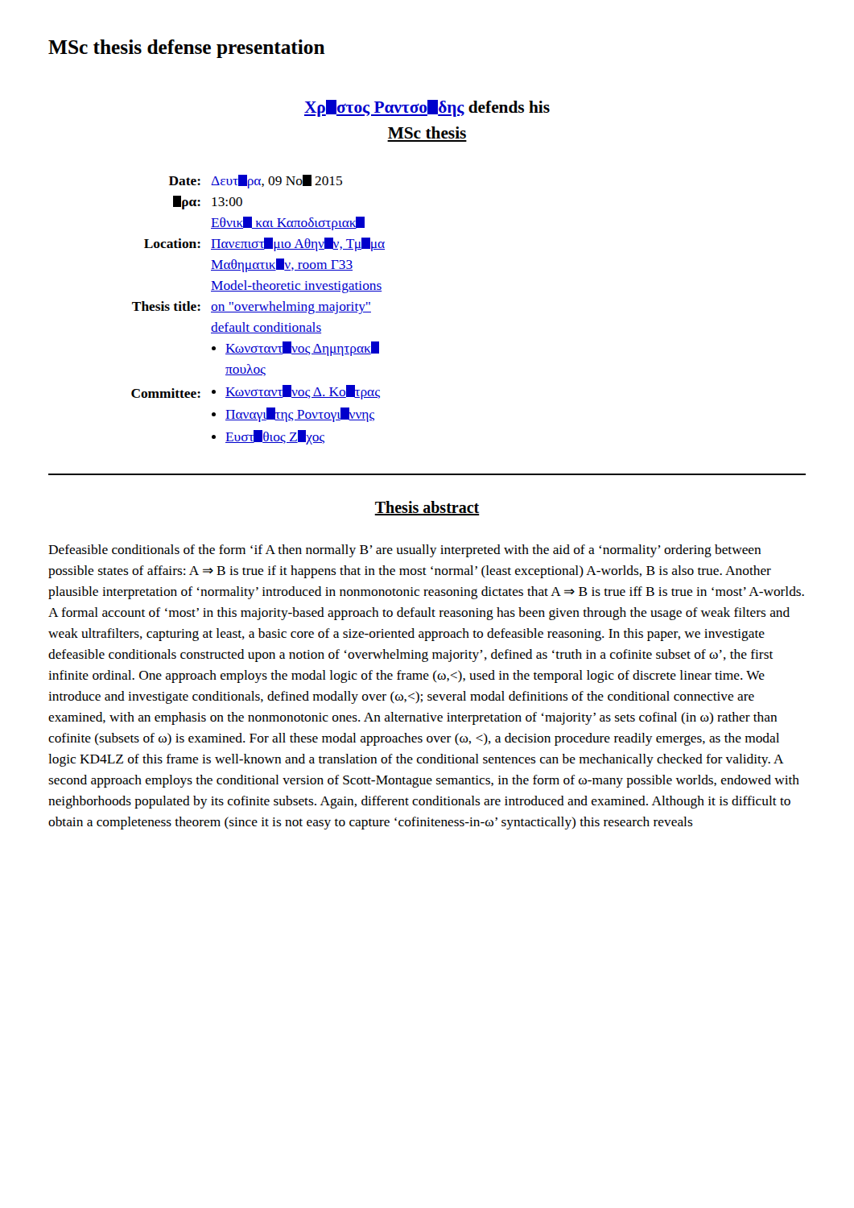MSc thesis defense presentation
Χρ στος Ραντσο δης defends his MSc thesis
| Date: | Δευτ ρα , 09 No 2015 |
| ρα: | 13:00 |
| Location: | Εθνικ και Καποδιστριακ Πανεπιστ μιο Αθην ν, Τμ μα Μαθηματικ ν , room Γ33 |
| Thesis title: | Model-theoretic investigations on "overwhelming majority" default conditionals |
| Committee: | Κωνσταντ νος Δημητρακ πουλος Κωνσταντ νος Δ. Κο τρας Παναγι της Ροντογι ννης Ευστ θιος Ζ χος |
Thesis abstract
Defeasible conditionals of the form ‘if A then normally B’ are usually interpreted with the aid of a ‘normality’ ordering between possible states of affairs: A ⇒ B is true if it happens that in the most ‘normal’ (least exceptional) A-worlds, B is also true. Another plausible interpretation of ‘normality’ introduced in nonmonotonic reasoning dictates that A ⇒ B is true iff B is true in ‘most’ A-worlds. A formal account of ‘most’ in this majority-based approach to default reasoning has been given through the usage of weak filters and weak ultrafilters, capturing at least, a basic core of a size-oriented approach to defeasible reasoning. In this paper, we investigate defeasible conditionals constructed upon a notion of ‘overwhelming majority’, defined as ‘truth in a cofinite subset of ω’, the first infinite ordinal. One approach employs the modal logic of the frame (ω,<), used in the temporal logic of discrete linear time. We introduce and investigate conditionals, defined modally over (ω,<); several modal definitions of the conditional connective are examined, with an emphasis on the nonmonotonic ones. An alternative interpretation of ‘majority’ as sets cofinal (in ω) rather than cofinite (subsets of ω) is examined. For all these modal approaches over (ω, <), a decision procedure readily emerges, as the modal logic KD4LZ of this frame is well-known and a translation of the conditional sentences can be mechanically checked for validity. A second approach employs the conditional version of Scott-Montague semantics, in the form of ω-many possible worlds, endowed with neighborhoods populated by its cofinite subsets. Again, different conditionals are introduced and examined. Although it is difficult to obtain a completeness theorem (since it is not easy to capture ‘cofiniteness-in-ω’ syntactically) this research reveals